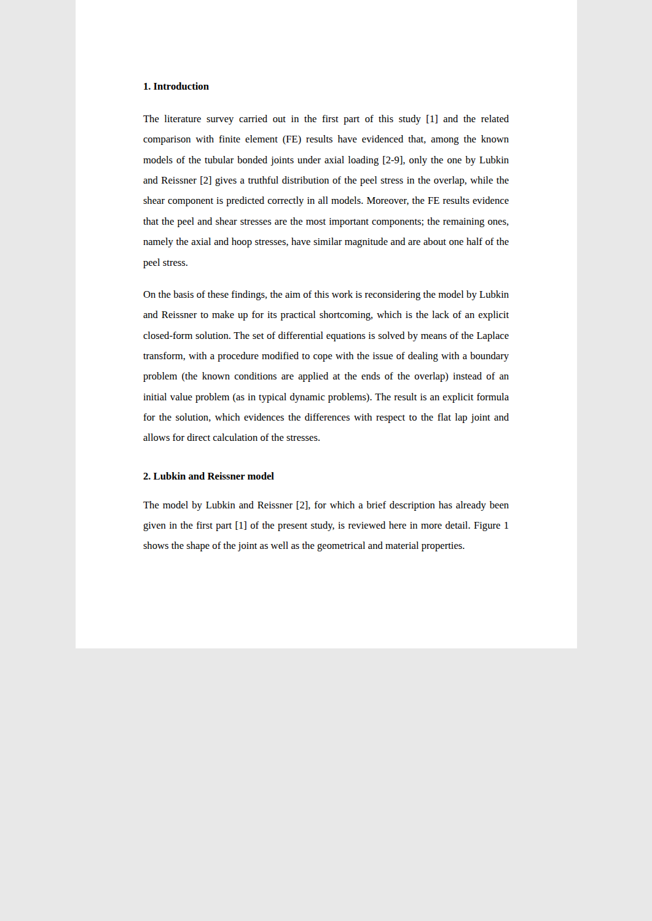1. Introduction
The literature survey carried out in the first part of this study [1] and the related comparison with finite element (FE) results have evidenced that, among the known models of the tubular bonded joints under axial loading [2-9], only the one by Lubkin and Reissner [2] gives a truthful distribution of the peel stress in the overlap, while the shear component is predicted correctly in all models. Moreover, the FE results evidence that the peel and shear stresses are the most important components; the remaining ones, namely the axial and hoop stresses, have similar magnitude and are about one half of the peel stress.
On the basis of these findings, the aim of this work is reconsidering the model by Lubkin and Reissner to make up for its practical shortcoming, which is the lack of an explicit closed-form solution. The set of differential equations is solved by means of the Laplace transform, with a procedure modified to cope with the issue of dealing with a boundary problem (the known conditions are applied at the ends of the overlap) instead of an initial value problem (as in typical dynamic problems). The result is an explicit formula for the solution, which evidences the differences with respect to the flat lap joint and allows for direct calculation of the stresses.
2. Lubkin and Reissner model
The model by Lubkin and Reissner [2], for which a brief description has already been given in the first part [1] of the present study, is reviewed here in more detail. Figure 1 shows the shape of the joint as well as the geometrical and material properties.